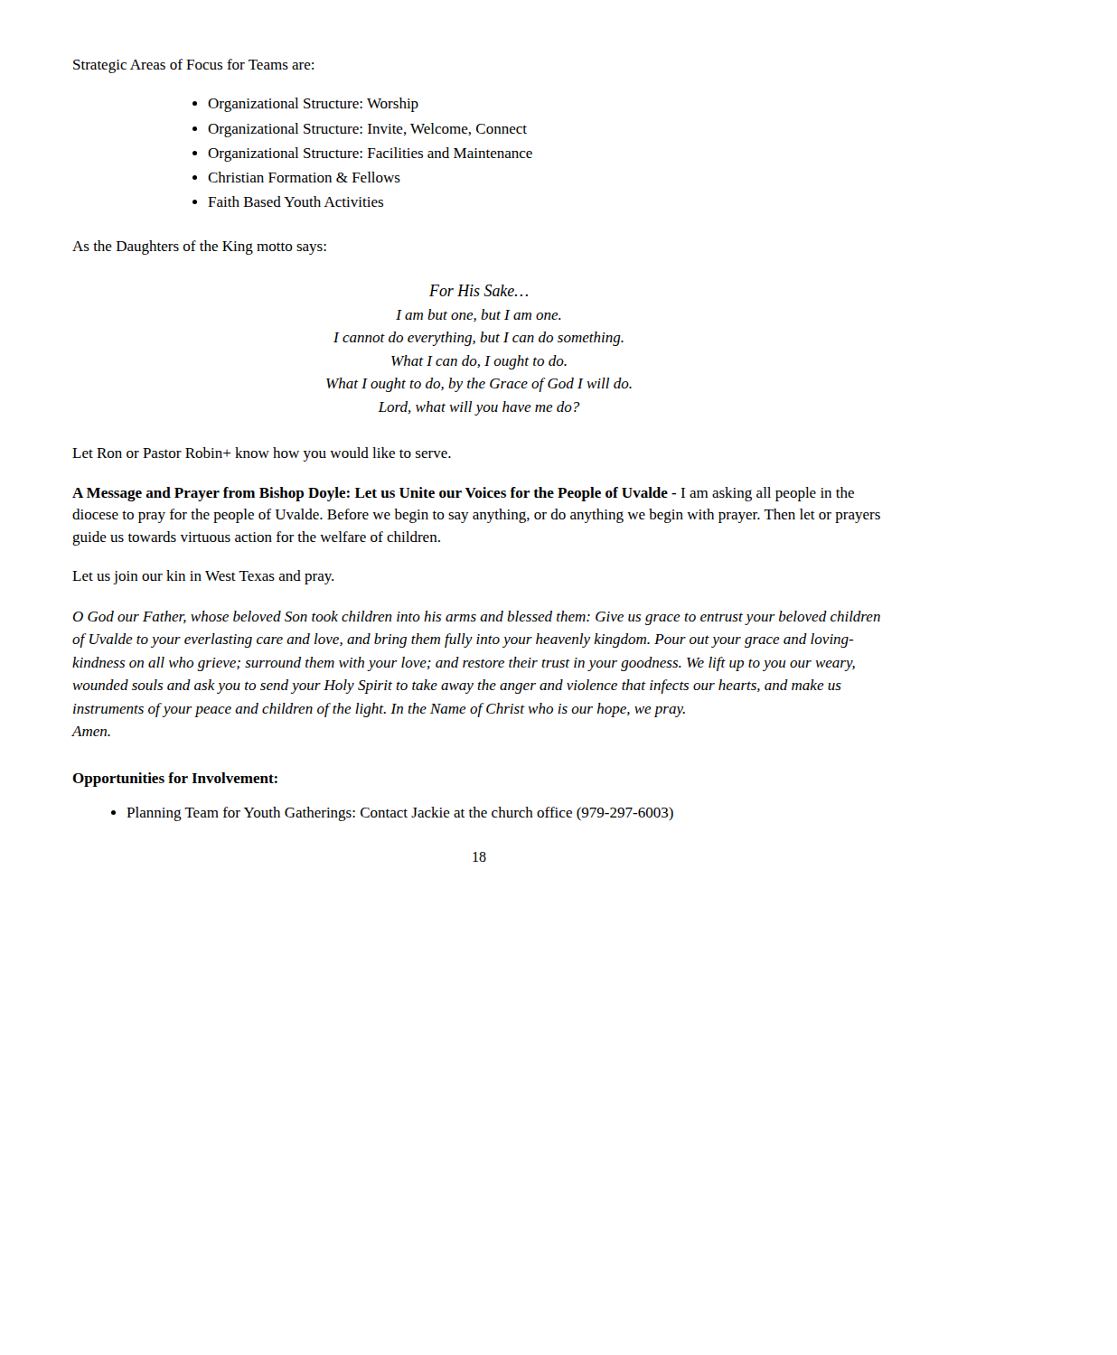Strategic Areas of Focus for Teams are:
Organizational Structure: Worship
Organizational Structure: Invite, Welcome, Connect
Organizational Structure: Facilities and Maintenance
Christian Formation & Fellows
Faith Based Youth Activities
As the Daughters of the King motto says:
For His Sake…
I am but one, but I am one.
I cannot do everything, but I can do something.
What I can do, I ought to do.
What I ought to do, by the Grace of God I will do.
Lord, what will you have me do?
Let Ron or Pastor Robin+ know how you would like to serve.
A Message and Prayer from Bishop Doyle: Let us Unite our Voices for the People of Uvalde - I am asking all people in the diocese to pray for the people of Uvalde. Before we begin to say anything, or do anything we begin with prayer. Then let or prayers guide us towards virtuous action for the welfare of children.
Let us join our kin in West Texas and pray.
O God our Father, whose beloved Son took children into his arms and blessed them: Give us grace to entrust your beloved children of Uvalde to your everlasting care and love, and bring them fully into your heavenly kingdom. Pour out your grace and loving-kindness on all who grieve; surround them with your love; and restore their trust in your goodness. We lift up to you our weary, wounded souls and ask you to send your Holy Spirit to take away the anger and violence that infects our hearts, and make us instruments of your peace and children of the light. In the Name of Christ who is our hope, we pray. Amen.
Opportunities for Involvement:
Planning Team for Youth Gatherings: Contact Jackie at the church office (979-297-6003)
18